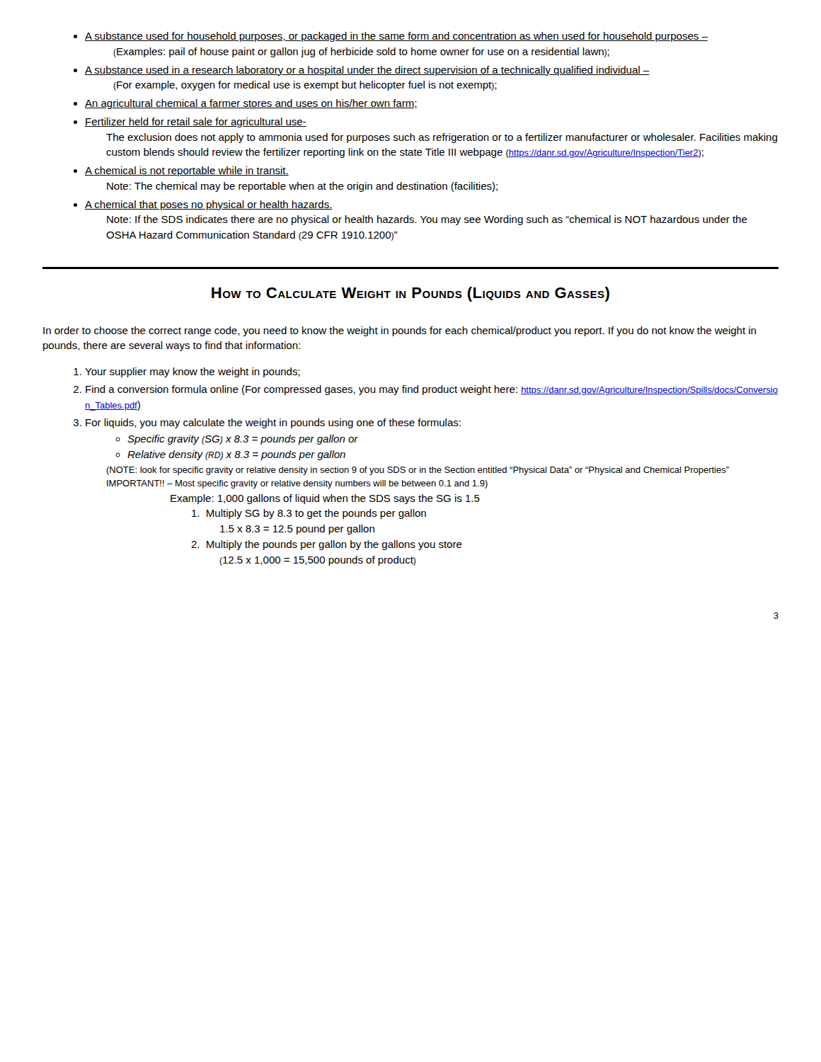A substance used for household purposes, or packaged in the same form and concentration as when used for household purposes –
(Examples: pail of house paint or gallon jug of herbicide sold to home owner for use on a residential lawn);
A substance used in a research laboratory or a hospital under the direct supervision of a technically qualified individual –
(For example, oxygen for medical use is exempt but helicopter fuel is not exempt);
An agricultural chemical a farmer stores and uses on his/her own farm;
Fertilizer held for retail sale for agricultural use-
The exclusion does not apply to ammonia used for purposes such as refrigeration or to a fertilizer manufacturer or wholesaler. Facilities making custom blends should review the fertilizer reporting link on the state Title III webpage (https://danr.sd.gov/Agriculture/Inspection/Tier2);
A chemical is not reportable while in transit.
Note: The chemical may be reportable when at the origin and destination (facilities);
A chemical that poses no physical or health hazards.
Note: If the SDS indicates there are no physical or health hazards. You may see Wording such as “chemical is NOT hazardous under the OSHA Hazard Communication Standard (29 CFR 1910.1200)”
How to Calculate Weight in Pounds (Liquids and Gasses)
In order to choose the correct range code, you need to know the weight in pounds for each chemical/product you report. If you do not know the weight in pounds, there are several ways to find that information:
Your supplier may know the weight in pounds;
Find a conversion formula online (For compressed gases, you may find product weight here: https://danr.sd.gov/Agriculture/Inspection/Spills/docs/Conversion_Tables.pdf)
For liquids, you may calculate the weight in pounds using one of these formulas:
Specific gravity (SG) x 8.3 = pounds per gallon or
Relative density (RD) x 8.3 = pounds per gallon
(NOTE: look for specific gravity or relative density in section 9 of you SDS or in the Section entitled “Physical Data” or “Physical and Chemical Properties” IMPORTANT!! – Most specific gravity or relative density numbers will be between 0.1 and 1.9)
Example: 1,000 gallons of liquid when the SDS says the SG is 1.5
1. Multiply SG by 8.3 to get the pounds per gallon
1.5 x 8.3 = 12.5 pound per gallon
2. Multiply the pounds per gallon by the gallons you store
(12.5 x 1,000 = 15,500 pounds of product)
3